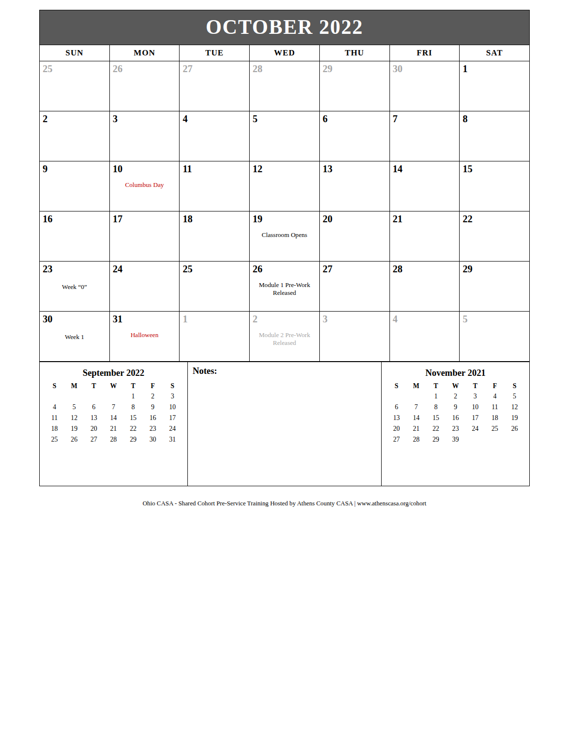OCTOBER 2022
| SUN | MON | TUE | WED | THU | FRI | SAT |
| --- | --- | --- | --- | --- | --- | --- |
| 25 | 26 | 27 | 28 | 29 | 30 | 1 |
| 2 | 3 | 4 | 5 | 6 | 7 | 8 |
| 9 | 10 Columbus Day | 11 | 12 | 13 | 14 | 15 |
| 16 | 17 | 18 | 19 Classroom Opens | 20 | 21 | 22 |
| 23 Week “0” | 24 | 25 | 26 Module 1 Pre-Work Released | 27 | 28 | 29 |
| 30 Week 1 | 31 Halloween | 1 | 2 Module 2 Pre-Work Released | 3 | 4 | 5 |
| September 2022 / S / M / T / W / T / F / S / / --- / --- / --- / --- / --- / --- / --- / / / / / / 1 / 2 / 3 / / 4 / 5 / 6 / 7 / 8 / 9 / 10 / / 11 / 12 / 13 / 14 / 15 / 16 / 17 / / 18 / 19 / 20 / 21 / 22 / 23 / 24 / / 25 / 26 / 27 / 28 / 29 / 30 / 31 / | Notes: | November 2021 / S / M / T / W / T / F / S / / --- / --- / --- / --- / --- / --- / --- / / / / 1 / 2 / 3 / 4 / 5 / / 6 / 7 / 8 / 9 / 10 / 11 / 12 / / 13 / 14 / 15 / 16 / 17 / 18 / 19 / / 20 / 21 / 22 / 23 / 24 / 25 / 26 / / 27 / 28 / 29 / 39 / / / / |
Ohio CASA - Shared Cohort Pre-Service Training Hosted by Athens County CASA | www.athenscasa.org/cohort